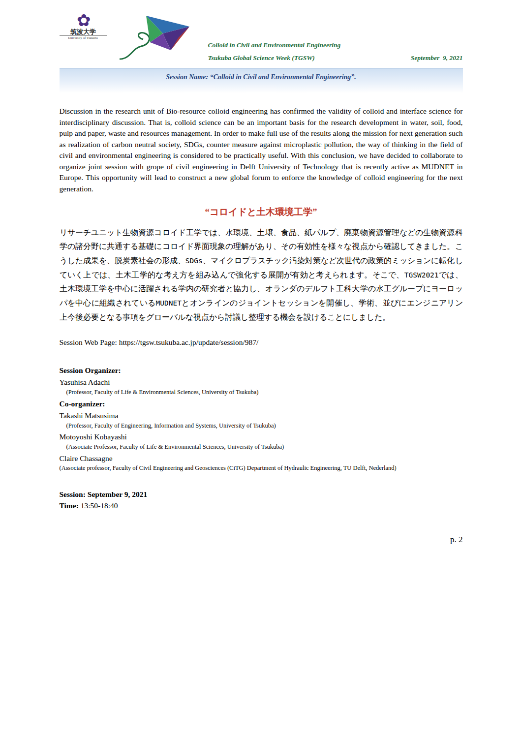✿
筑波大学 University of Tsukuba
Colloid in Civil and Environmental Engineering
Tsukuba Global Science Week (TGSW) September 9, 2021
Session Name: “Colloid in Civil and Environmental Engineering”.
Discussion in the research unit of Bio-resource colloid engineering has confirmed the validity of colloid and interface science for interdisciplinary discussion. That is, colloid science can be an important basis for the research development in water, soil, food, pulp and paper, waste and resources management. In order to make full use of the results along the mission for next generation such as realization of carbon neutral society, SDGs, counter measure against microplastic pollution, the way of thinking in the field of civil and environmental engineering is considered to be practically useful. With this conclusion, we have decided to collaborate to organize joint session with grope of civil engineering in Delft University of Technology that is recently active as MUDNET in Europe. This opportunity will lead to construct a new global forum to enforce the knowledge of colloid engineering for the next generation.
“コロイドと土木環境工学”
リサーチユニット生物資源コロイド工学では、水環境、土壌、食品、紙パルプ、廃棄物資源管理などの生物資源科学の諸分野に共通する基礎にコロイド界面現象の理解があり、その有効性を様々な視点から確認してきました。こうした成果を、脱炭素社会の形成、SDGs、マイクロプラスチック汚染対策など次世代の政策的ミッションに転化していく上では、土木工学的な考え方を組み込んで強化する展開が有効と考えられます。そこで、TGSW2021では、土木環境工学を中心に活躍される学内の研究者と協力し、オランダのデルフト工科大学の水工グループにヨーロッパを中心に組織されているMUDNETとオンラインのジョイントセッションを開催し、学術、並びにエンジニアリン上今後必要となる事項をグローバルな視点から討議し整理する機会を設けることにしました。
Session Web Page: https://tgsw.tsukuba.ac.jp/update/session/987/
Session Organizer:
Yasuhisa Adachi
(Professor, Faculty of Life & Environmental Sciences, University of Tsukuba)
Co-organizer:
Takashi Matsusima
(Professor, Faculty of Engineering, Information and Systems, University of Tsukuba)
Motoyoshi Kobayashi
(Associate Professor, Faculty of Life & Environmental Sciences, University of Tsukuba)
Claire Chassagne
(Associate professor, Faculty of Civil Engineering and Geosciences (CiTG) Department of Hydraulic Engineering, TU Delft, Nederland)
Session: September 9, 2021
Time: 13:50-18:40
p. 2